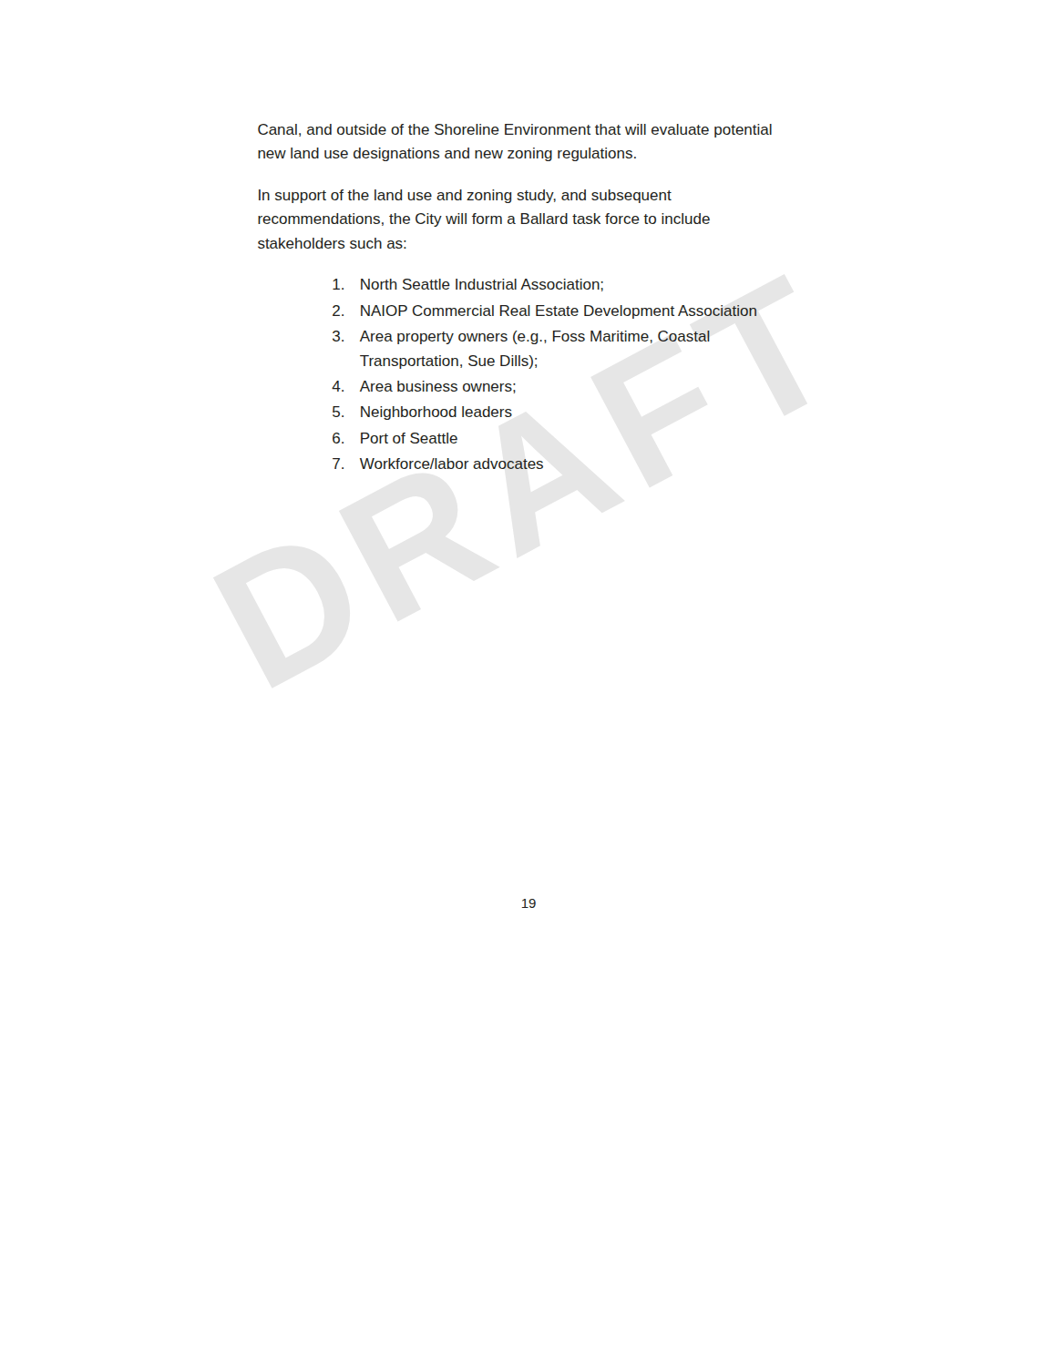DRAFT
Canal, and outside of the Shoreline Environment that will evaluate potential new land use designations and new zoning regulations.
In support of the land use and zoning study, and subsequent recommendations, the City will form a Ballard task force to include stakeholders such as:
North Seattle Industrial Association;
NAIOP Commercial Real Estate Development Association
Area property owners (e.g., Foss Maritime, Coastal Transportation, Sue Dills);
Area business owners;
Neighborhood leaders
Port of Seattle
Workforce/labor advocates
19